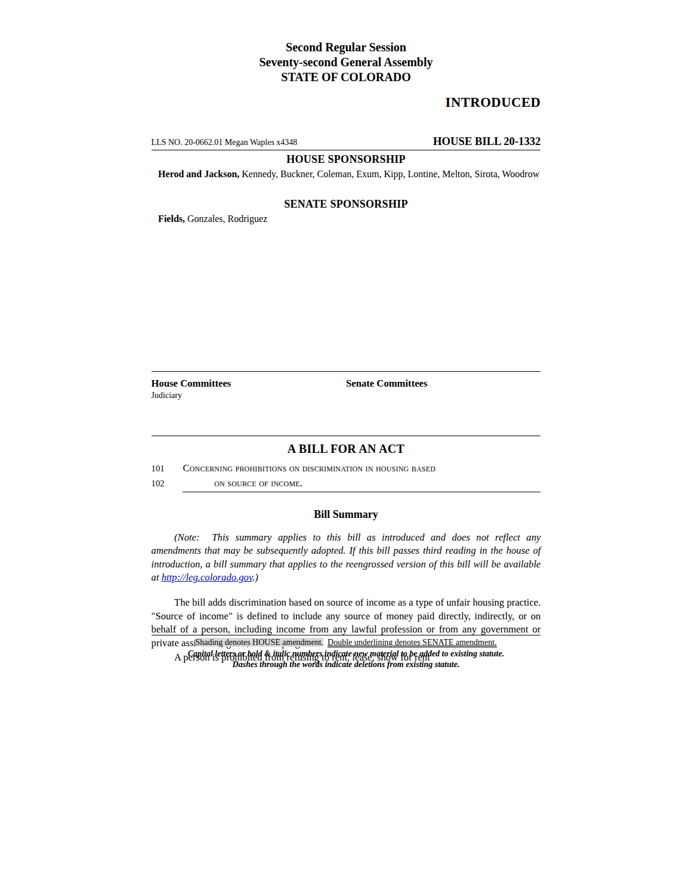Second Regular Session
Seventy-second General Assembly
STATE OF COLORADO
INTRODUCED
LLS NO. 20-0662.01 Megan Waples x4348
HOUSE BILL 20-1332
HOUSE SPONSORSHIP
Herod and Jackson, Kennedy, Buckner, Coleman, Exum, Kipp, Lontine, Melton, Sirota, Woodrow
SENATE SPONSORSHIP
Fields, Gonzales, Rodriguez
House Committees
Judiciary
Senate Committees
A BILL FOR AN ACT
101
Concerning prohibitions on discrimination in housing based
102
on source of income.
Bill Summary
(Note: This summary applies to this bill as introduced and does not reflect any amendments that may be subsequently adopted. If this bill passes third reading in the house of introduction, a bill summary that applies to the reengrossed version of this bill will be available at http://leg.colorado.gov.)
The bill adds discrimination based on source of income as a type of unfair housing practice. "Source of income" is defined to include any source of money paid directly, indirectly, or on behalf of a person, including income from any lawful profession or from any government or private assistance, grant, or loan program.
A person is prohibited from refusing to rent, lease, show for rent
Shading denotes HOUSE amendment. Double underlining denotes SENATE amendment.
Capital letters or bold & italic numbers indicate new material to be added to existing statute.
Dashes through the words indicate deletions from existing statute.